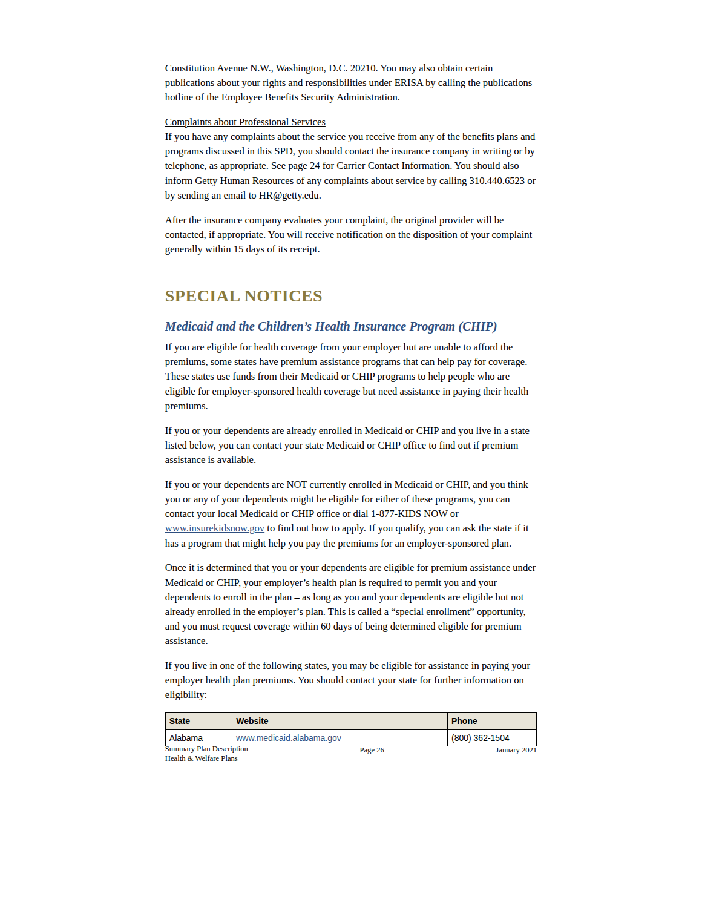Constitution Avenue N.W., Washington, D.C. 20210. You may also obtain certain publications about your rights and responsibilities under ERISA by calling the publications hotline of the Employee Benefits Security Administration.
Complaints about Professional Services
If you have any complaints about the service you receive from any of the benefits plans and programs discussed in this SPD, you should contact the insurance company in writing or by telephone, as appropriate. See page 24 for Carrier Contact Information. You should also inform Getty Human Resources of any complaints about service by calling 310.440.6523 or by sending an email to HR@getty.edu.
After the insurance company evaluates your complaint, the original provider will be contacted, if appropriate. You will receive notification on the disposition of your complaint generally within 15 days of its receipt.
SPECIAL NOTICES
Medicaid and the Children’s Health Insurance Program (CHIP)
If you are eligible for health coverage from your employer but are unable to afford the premiums, some states have premium assistance programs that can help pay for coverage. These states use funds from their Medicaid or CHIP programs to help people who are eligible for employer-sponsored health coverage but need assistance in paying their health premiums.
If you or your dependents are already enrolled in Medicaid or CHIP and you live in a state listed below, you can contact your state Medicaid or CHIP office to find out if premium assistance is available.
If you or your dependents are NOT currently enrolled in Medicaid or CHIP, and you think you or any of your dependents might be eligible for either of these programs, you can contact your local Medicaid or CHIP office or dial 1-877-KIDS NOW or www.insurekidsnow.gov to find out how to apply. If you qualify, you can ask the state if it has a program that might help you pay the premiums for an employer-sponsored plan.
Once it is determined that you or your dependents are eligible for premium assistance under Medicaid or CHIP, your employer’s health plan is required to permit you and your dependents to enroll in the plan – as long as you and your dependents are eligible but not already enrolled in the employer’s plan. This is called a “special enrollment” opportunity, and you must request coverage within 60 days of being determined eligible for premium assistance.
If you live in one of the following states, you may be eligible for assistance in paying your employer health plan premiums. You should contact your state for further information on eligibility:
| State | Website | Phone |
| --- | --- | --- |
| Alabama | www.medicaid.alabama.gov | (800) 362-1504 |
Summary Plan Description
Health & Welfare Plans
Page 26
January 2021